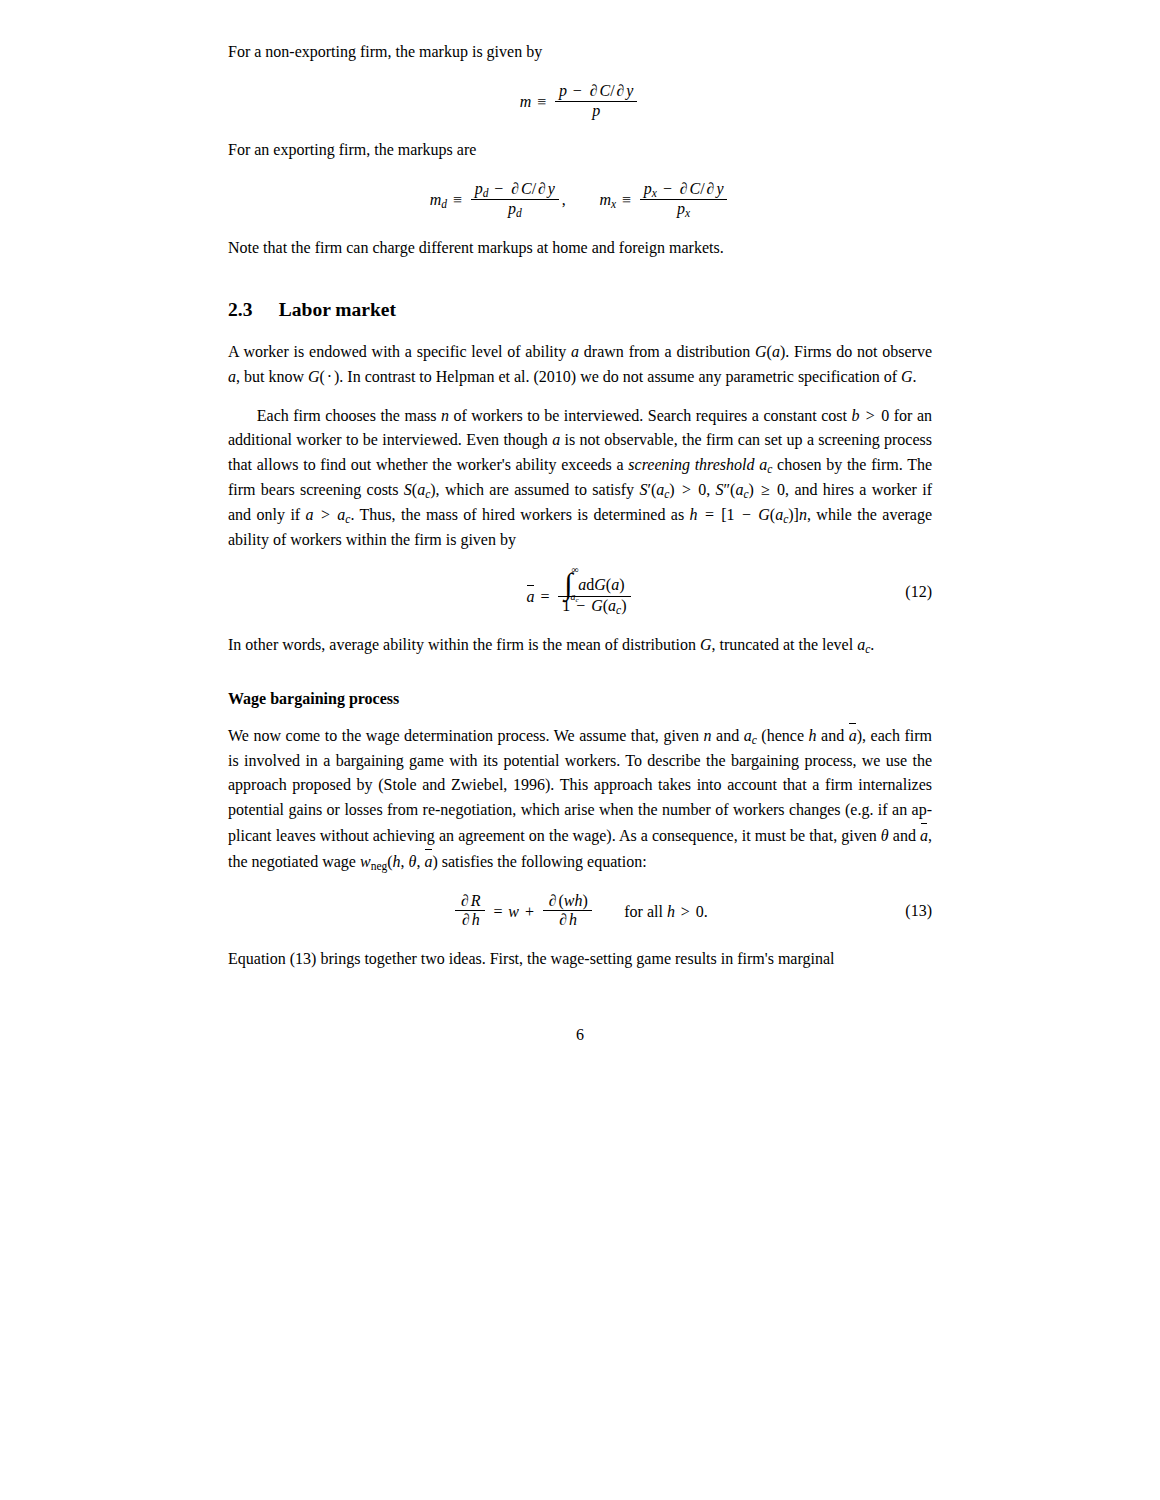For a non-exporting firm, the markup is given by
m ≡ p − ∂C/∂y p
For an exporting firm, the markups are
md ≡ pd − ∂C/∂y pd , mx ≡ px − ∂C/∂y px
Note that the firm can charge different markups at home and foreign markets.
2.3 Labor market
A worker is endowed with a specific level of ability a drawn from a distribution G(a). Firms do not observe a, but know G(·). In contrast to Helpman et al. (2010) we do not assume any parametric specification of G.
Each firm chooses the mass n of workers to be interviewed. Search requires a constant cost b > 0 for an additional worker to be interviewed. Even though a is not observable, the firm can set up a screening process that allows to find out whether the worker's ability exceeds a screening threshold ac chosen by the firm. The firm bears screening costs S(ac), which are assumed to satisfy S′(ac) > 0, S″(ac) ≥ 0, and hires a worker if and only if a > ac. Thus, the mass of hired workers is determined as h = [1 − G(ac)]n, while the average ability of workers within the firm is given by
a = ∫ ac ∞ adG(a) 1 − G(ac)
(12)
In other words, average ability within the firm is the mean of distribution G, truncated at the level ac.
Wage bargaining process
We now come to the wage determination process. We assume that, given n and ac (hence h and a), each firm is involved in a bargaining game with its potential workers. To describe the bargaining process, we use the approach proposed by (Stole and Zwiebel, 1996). This approach takes into account that a firm internalizes potential gains or losses from re-negotiation, which arise when the number of workers changes (e.g. if an applicant leaves without achieving an agreement on the wage). As a consequence, it must be that, given θ and a, the negotiated wage wneg(h, θ, a) satisfies the following equation:
∂R ∂h = w + ∂(wh) ∂h for all h > 0.
(13)
Equation (13) brings together two ideas. First, the wage-setting game results in firm's marginal
6